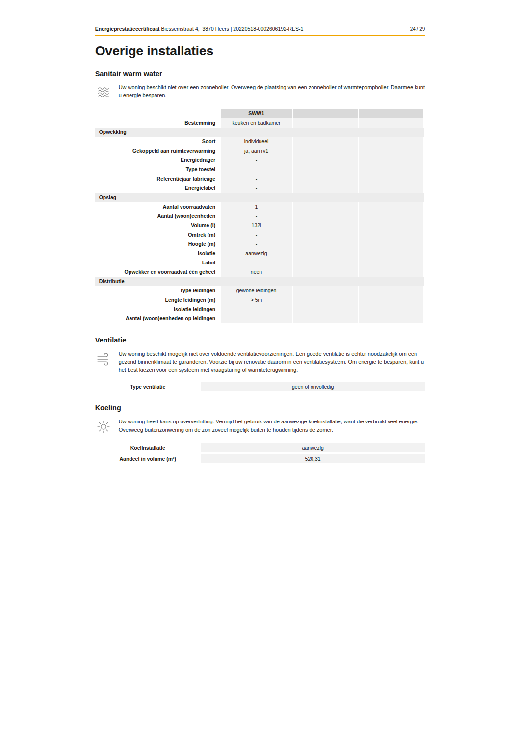Energieprestatiecertificaat Biessemstraat 4, 3870 Heers | 20220518-0002606192-RES-1
24 / 29
Overige installaties
Sanitair warm water
Uw woning beschikt niet over een zonneboiler. Overweeg de plaatsing van een zonneboiler of warmtepompboiler. Daarmee kunt u energie besparen.
| | SWW1 | | |
| Bestemming | keuken en badkamer | | |
| Opwekking |
| Soort | individueel | | |
| Gekoppeld aan ruimteverwarming | ja, aan rv1 | | |
| Energiedrager | - | | |
| Type toestel | - | | |
| Referentiejaar fabricage | - | | |
| Energielabel | - | | |
| Opslag |
| Aantal voorraadvaten | 1 | | |
| Aantal (woon)eenheden | - | | |
| Volume (l) | 132l | | |
| Omtrek (m) | - | | |
| Hoogte (m) | - | | |
| Isolatie | aanwezig | | |
| Label | - | | |
| Opwekker en voorraadvat één geheel | neen | | |
| Distributie |
| Type leidingen | gewone leidingen | | |
| Lengte leidingen (m) | > 5m | | |
| Isolatie leidingen | - | | |
| Aantal (woon)eenheden op leidingen | - | | |
Ventilatie
Uw woning beschikt mogelijk niet over voldoende ventilatievoorzieningen. Een goede ventilatie is echter noodzakelijk om een gezond binnenklimaat te garanderen. Voorzie bij uw renovatie daarom in een ventilatiesysteem. Om energie te besparen, kunt u het best kiezen voor een systeem met vraagsturing of warmteterugwinning.
| Type ventilatie | geen of onvolledig |
Koeling
Uw woning heeft kans op oververhitting. Vermijd het gebruik van de aanwezige koelinstallatie, want die verbruikt veel energie. Overweeg buitenzonwering om de zon zoveel mogelijk buiten te houden tijdens de zomer.
| Koelinstallatie | aanwezig |
| Aandeel in volume (m³) | 520,31 |